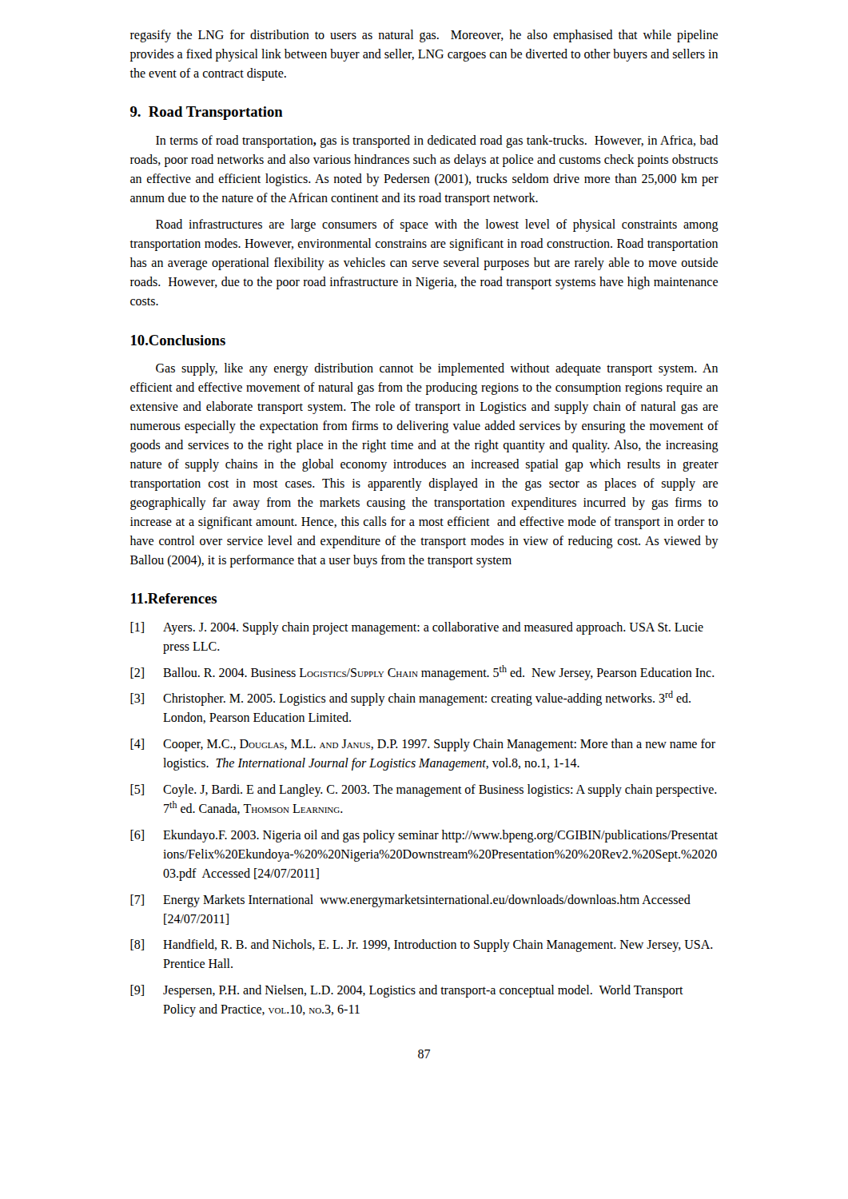regasify the LNG for distribution to users as natural gas. Moreover, he also emphasised that while pipeline provides a fixed physical link between buyer and seller, LNG cargoes can be diverted to other buyers and sellers in the event of a contract dispute.
9. Road Transportation
In terms of road transportation, gas is transported in dedicated road gas tank-trucks. However, in Africa, bad roads, poor road networks and also various hindrances such as delays at police and customs check points obstructs an effective and efficient logistics. As noted by Pedersen (2001), trucks seldom drive more than 25,000 km per annum due to the nature of the African continent and its road transport network.
Road infrastructures are large consumers of space with the lowest level of physical constraints among transportation modes. However, environmental constrains are significant in road construction. Road transportation has an average operational flexibility as vehicles can serve several purposes but are rarely able to move outside roads. However, due to the poor road infrastructure in Nigeria, the road transport systems have high maintenance costs.
10.Conclusions
Gas supply, like any energy distribution cannot be implemented without adequate transport system. An efficient and effective movement of natural gas from the producing regions to the consumption regions require an extensive and elaborate transport system. The role of transport in Logistics and supply chain of natural gas are numerous especially the expectation from firms to delivering value added services by ensuring the movement of goods and services to the right place in the right time and at the right quantity and quality. Also, the increasing nature of supply chains in the global economy introduces an increased spatial gap which results in greater transportation cost in most cases. This is apparently displayed in the gas sector as places of supply are geographically far away from the markets causing the transportation expenditures incurred by gas firms to increase at a significant amount. Hence, this calls for a most efficient and effective mode of transport in order to have control over service level and expenditure of the transport modes in view of reducing cost. As viewed by Ballou (2004), it is performance that a user buys from the transport system
11.References
[1] Ayers. J. 2004. Supply chain project management: a collaborative and measured approach. USA St. Lucie press LLC.
[2] Ballou. R. 2004. Business Logistics/Supply Chain management. 5th ed. New Jersey, Pearson Education Inc.
[3] Christopher. M. 2005. Logistics and supply chain management: creating value-adding networks. 3rd ed. London, Pearson Education Limited.
[4] Cooper, M.C., Douglas, M.L. and Janus, D.P. 1997. Supply Chain Management: More than a new name for logistics. The International Journal for Logistics Management, vol.8, no.1, 1-14.
[5] Coyle. J, Bardi. E and Langley. C. 2003. The management of Business logistics: A supply chain perspective. 7th ed. Canada, Thomson Learning.
[6] Ekundayo.F. 2003. Nigeria oil and gas policy seminar http://www.bpeng.org/CGIBIN/publications/Presentations/Felix%20Ekundoya-%20%20Nigeria%20Downstream%20Presentation%20%20Rev2.%20Sept.%202003.pdf Accessed [24/07/2011]
[7] Energy Markets International www.energymarketsinternational.eu/downloads/downloas.htm Accessed [24/07/2011]
[8] Handfield, R. B. and Nichols, E. L. Jr. 1999, Introduction to Supply Chain Management. New Jersey, USA. Prentice Hall.
[9] Jespersen, P.H. and Nielsen, L.D. 2004, Logistics and transport-a conceptual model. World Transport Policy and Practice, vol.10, no.3, 6-11
87